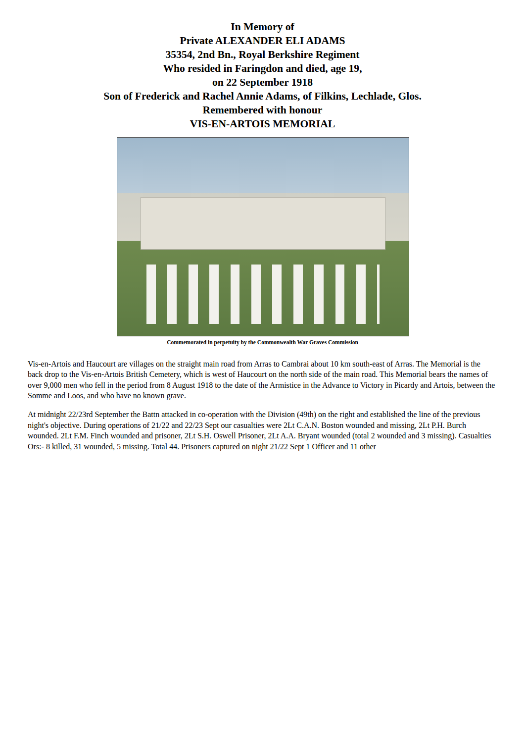In Memory of
Private ALEXANDER ELI ADAMS
35354, 2nd Bn., Royal Berkshire Regiment
Who resided in Faringdon and died, age 19,
on 22 September 1918
Son of Frederick and Rachel Annie Adams, of Filkins, Lechlade, Glos.
Remembered with honour
VIS-EN-ARTOIS MEMORIAL
Commemorated in perpetuity by the Commonwealth War Graves Commission
Vis-en-Artois and Haucourt are villages on the straight main road from Arras to Cambrai about 10 km south-east of Arras. The Memorial is the back drop to the Vis-en-Artois British Cemetery, which is west of Haucourt on the north side of the main road. This Memorial bears the names of over 9,000 men who fell in the period from 8 August 1918 to the date of the Armistice in the Advance to Victory in Picardy and Artois, between the Somme and Loos, and who have no known grave.
At midnight 22/23rd September the Battn attacked in co-operation with the Division (49th) on the right and established the line of the previous night's objective. During operations of 21/22 and 22/23 Sept our casualties were 2Lt C.A.N. Boston wounded and missing, 2Lt P.H. Burch wounded. 2Lt F.M. Finch wounded and prisoner, 2Lt S.H. Oswell Prisoner, 2Lt A.A. Bryant wounded (total 2 wounded and 3 missing). Casualties Ors:- 8 killed, 31 wounded, 5 missing. Total 44. Prisoners captured on night 21/22 Sept 1 Officer and 11 other